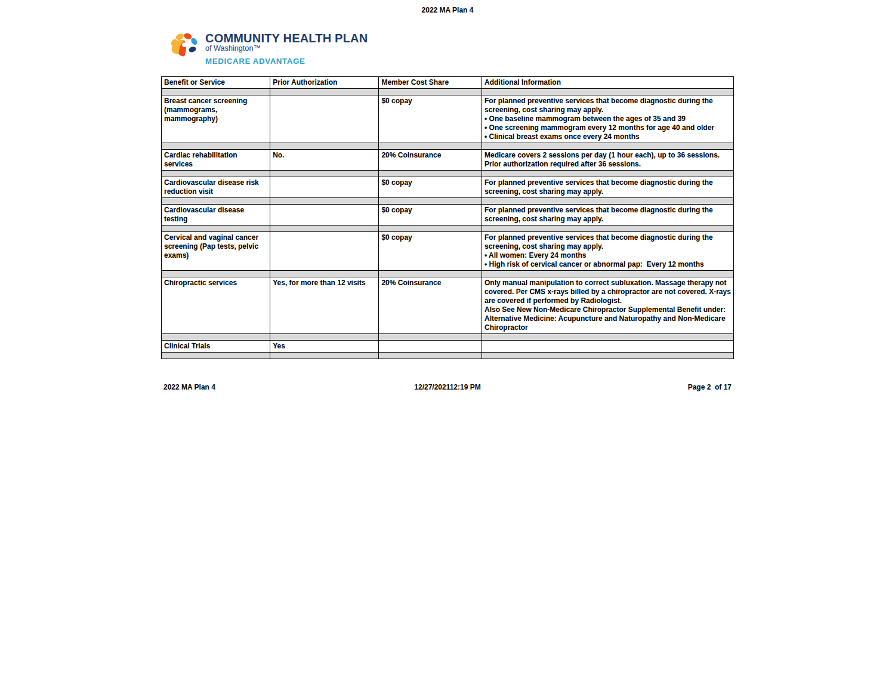2022 MA Plan 4
COMMUNITY HEALTH PLAN
of Washington™
MEDICARE ADVANTAGE
| Benefit or Service | Prior Authorization | Member Cost Share | Additional Information |
| --- | --- | --- | --- |
| Breast cancer screening (mammograms, mammography) | | $0 copay | For planned preventive services that become diagnostic during the screening, cost sharing may apply. • One baseline mammogram between the ages of 35 and 39 • One screening mammogram every 12 months for age 40 and older • Clinical breast exams once every 24 months |
| Cardiac rehabilitation services | No. | 20% Coinsurance | Medicare covers 2 sessions per day (1 hour each), up to 36 sessions. Prior authorization required after 36 sessions. |
| Cardiovascular disease risk reduction visit | | $0 copay | For planned preventive services that become diagnostic during the screening, cost sharing may apply. |
| Cardiovascular disease testing | | $0 copay | For planned preventive services that become diagnostic during the screening, cost sharing may apply. |
| Cervical and vaginal cancer screening (Pap tests, pelvic exams) | | $0 copay | For planned preventive services that become diagnostic during the screening, cost sharing may apply. • All women: Every 24 months • High risk of cervical cancer or abnormal pap: Every 12 months |
| Chiropractic services | Yes, for more than 12 visits | 20% Coinsurance | Only manual manipulation to correct subluxation. Massage therapy not covered. Per CMS x-rays billed by a chiropractor are not covered. X-rays are covered if performed by Radiologist. Also See New Non-Medicare Chiropractor Supplemental Benefit under: Alternative Medicine: Acupuncture and Naturopathy and Non-Medicare Chiropractor |
| Clinical Trials | Yes | | |
2022 MA Plan 4
12/27/202112:19 PM
Page 2 of 17